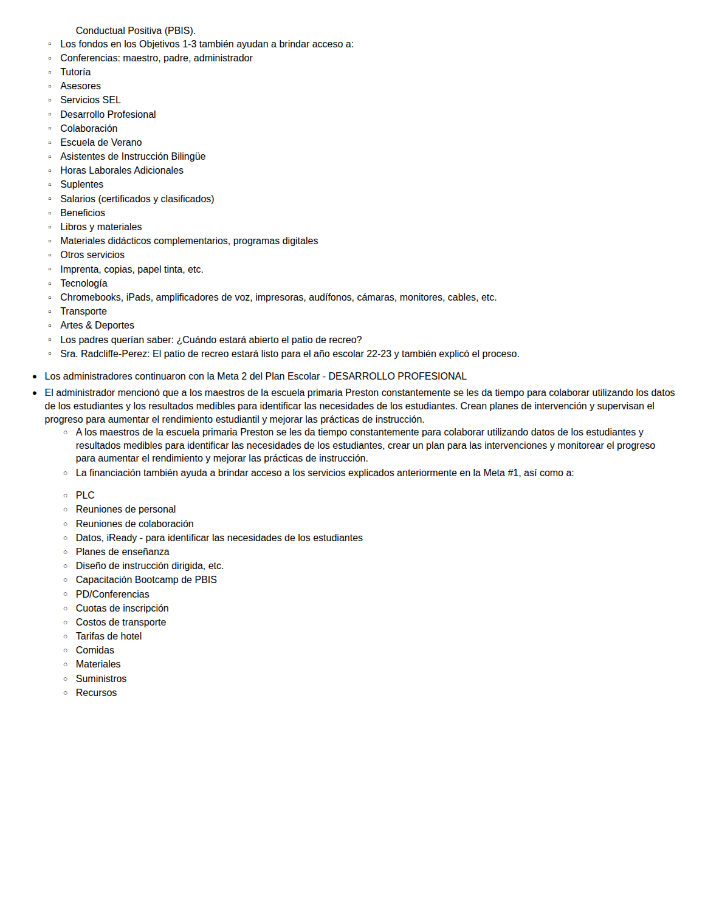Conductual Positiva (PBIS).
Los fondos en los Objetivos 1-3 también ayudan a brindar acceso a:
Conferencias: maestro, padre, administrador
Tutoría
Asesores
Servicios SEL
Desarrollo Profesional
Colaboración
Escuela de Verano
Asistentes de Instrucción Bilingüe
Horas Laborales Adicionales
Suplentes
Salarios (certificados y clasificados)
Beneficios
Libros y materiales
Materiales didácticos complementarios, programas digitales
Otros servicios
Imprenta, copias, papel tinta, etc.
Tecnología
Chromebooks, iPads, amplificadores de voz, impresoras, audífonos, cámaras, monitores, cables, etc.
Transporte
Artes & Deportes
Los padres querían saber: ¿Cuándo estará abierto el patio de recreo?
Sra. Radcliffe-Perez: El patio de recreo estará listo para el año escolar 22-23 y también explicó el proceso.
Los administradores continuaron con la Meta 2 del Plan Escolar - DESARROLLO PROFESIONAL
El administrador mencionó que a los maestros de la escuela primaria Preston constantemente se les da tiempo para colaborar utilizando los datos de los estudiantes y los resultados medibles para identificar las necesidades de los estudiantes. Crean planes de intervención y supervisan el progreso para aumentar el rendimiento estudiantil y mejorar las prácticas de instrucción.
A los maestros de la escuela primaria Preston se les da tiempo constantemente para colaborar utilizando datos de los estudiantes y resultados medibles para identificar las necesidades de los estudiantes, crear un plan para las intervenciones y monitorear el progreso para aumentar el rendimiento y mejorar las prácticas de instrucción.
La financiación también ayuda a brindar acceso a los servicios explicados anteriormente en la Meta #1, así como a:
PLC
Reuniones de personal
Reuniones de colaboración
Datos, iReady - para identificar las necesidades de los estudiantes
Planes de enseñanza
Diseño de instrucción dirigida, etc.
Capacitación Bootcamp de PBIS
PD/Conferencias
Cuotas de inscripción
Costos de transporte
Tarifas de hotel
Comidas
Materiales
Suministros
Recursos